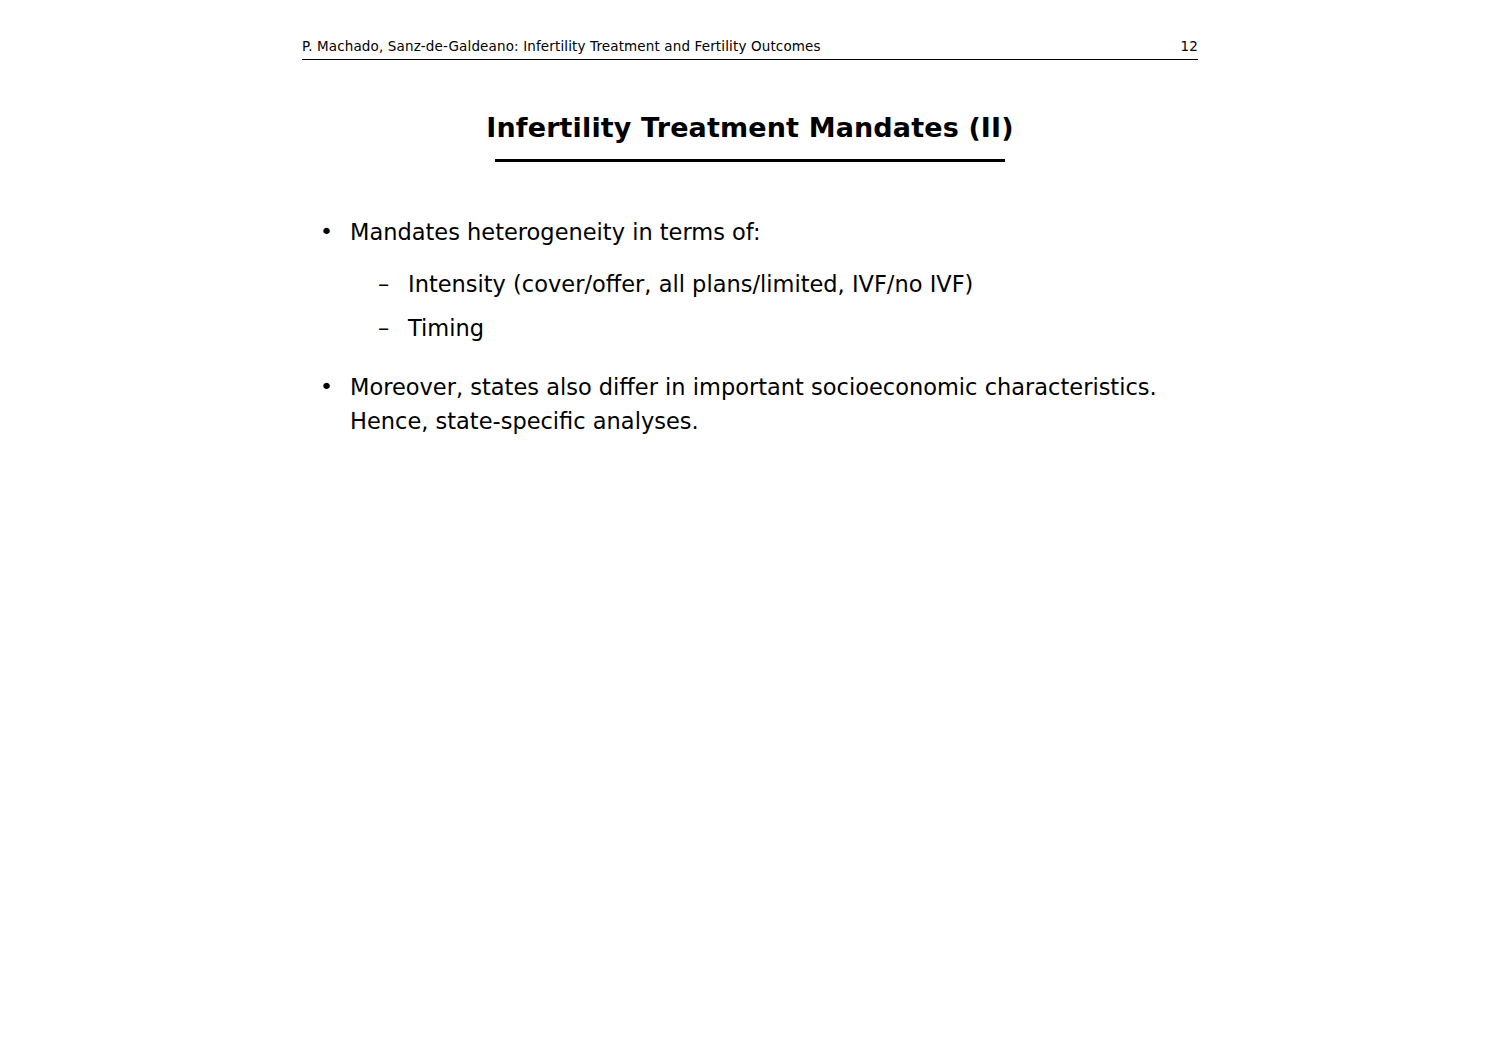P. Machado, Sanz-de-Galdeano: Infertility Treatment and Fertility Outcomes 12
Infertility Treatment Mandates (II)
Mandates heterogeneity in terms of:
Intensity (cover/offer, all plans/limited, IVF/no IVF)
Timing
Moreover, states also differ in important socioeconomic characteristics. Hence, state-specific analyses.